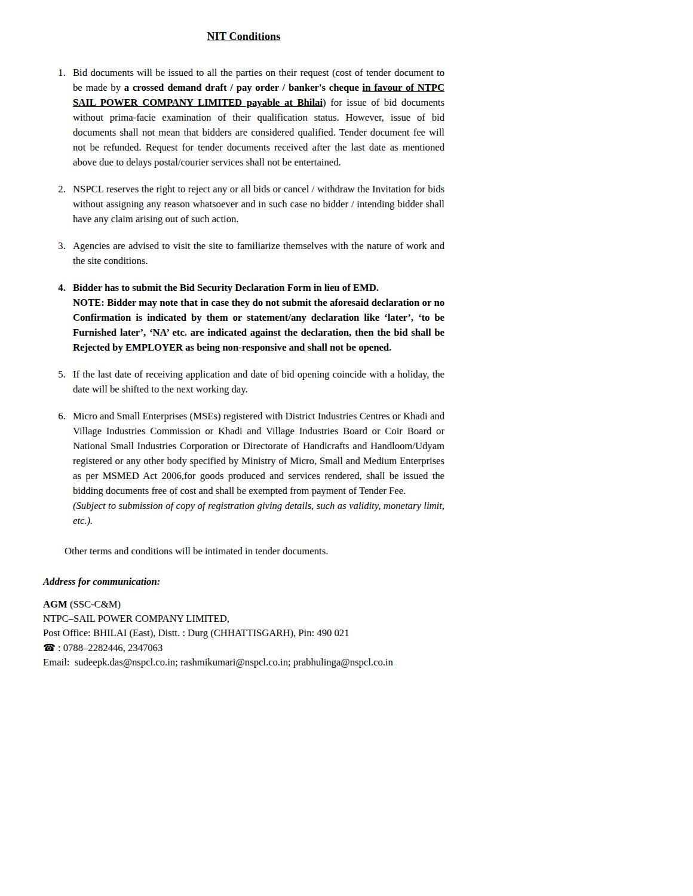NIT Conditions
Bid documents will be issued to all the parties on their request (cost of tender document to be made by a crossed demand draft / pay order / banker's cheque in favour of NTPC SAIL POWER COMPANY LIMITED payable at Bhilai) for issue of bid documents without prima-facie examination of their qualification status. However, issue of bid documents shall not mean that bidders are considered qualified. Tender document fee will not be refunded. Request for tender documents received after the last date as mentioned above due to delays postal/courier services shall not be entertained.
NSPCL reserves the right to reject any or all bids or cancel / withdraw the Invitation for bids without assigning any reason whatsoever and in such case no bidder / intending bidder shall have any claim arising out of such action.
Agencies are advised to visit the site to familiarize themselves with the nature of work and the site conditions.
Bidder has to submit the Bid Security Declaration Form in lieu of EMD. NOTE: Bidder may note that in case they do not submit the aforesaid declaration or no Confirmation is indicated by them or statement/any declaration like ‘later’, ‘to be Furnished later’, ‘NA’ etc. are indicated against the declaration, then the bid shall be Rejected by EMPLOYER as being non-responsive and shall not be opened.
If the last date of receiving application and date of bid opening coincide with a holiday, the date will be shifted to the next working day.
Micro and Small Enterprises (MSEs) registered with District Industries Centres or Khadi and Village Industries Commission or Khadi and Village Industries Board or Coir Board or National Small Industries Corporation or Directorate of Handicrafts and Handloom/Udyam registered or any other body specified by Ministry of Micro, Small and Medium Enterprises as per MSMED Act 2006,for goods produced and services rendered, shall be issued the bidding documents free of cost and shall be exempted from payment of Tender Fee.
(Subject to submission of copy of registration giving details, such as validity, monetary limit, etc.).
Other terms and conditions will be intimated in tender documents.
Address for communication:
AGM (SSC-C&M)
NTPC–SAIL POWER COMPANY LIMITED,
Post Office: BHILAI (East), Distt. : Durg (CHHATTISGARH), Pin: 490 021
☎ : 0788–2282446, 2347063
Email: sudeepk.das@nspcl.co.in; rashmikumari@nspcl.co.in; prabhulinga@nspcl.co.in